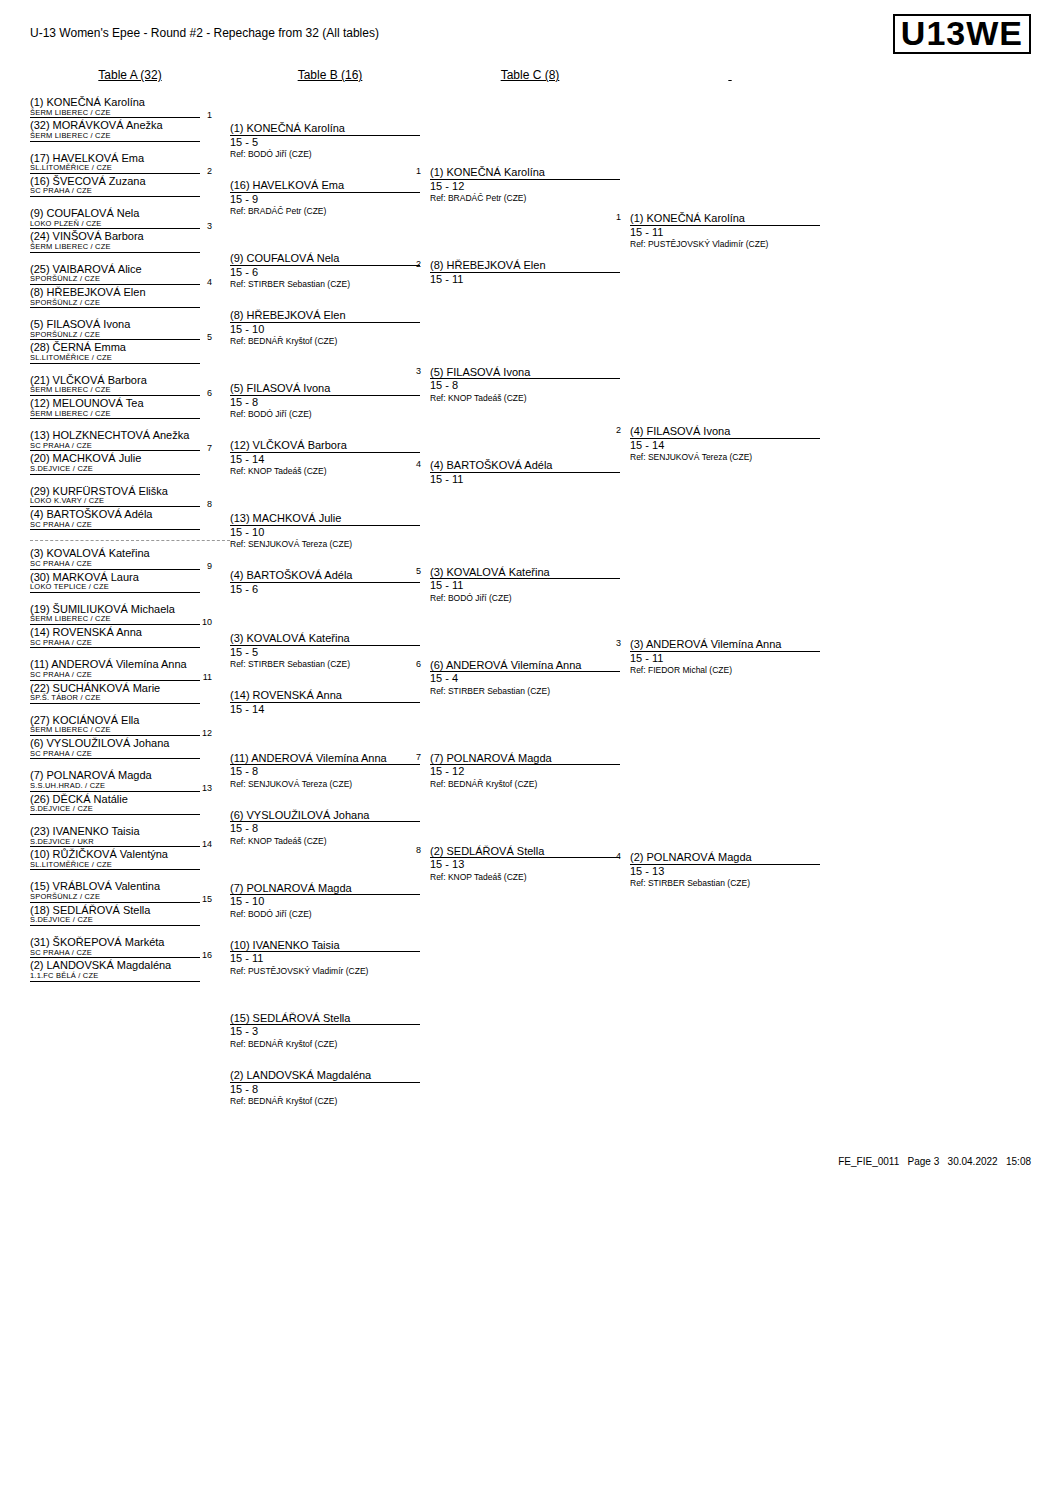U-13 Women's Epee - Round #2 - Repechage from 32 (All tables)
U13WE
Table A (32)
1
(1) KONEČNÁ Karolína
ŠERM LIBEREC / CZE
(32) MORÁVKOVÁ Anežka
ŠERM LIBEREC / CZE
2
(17) HAVELKOVÁ Ema
SL.LITOMĚŘICE / CZE
(16) ŠVECOVÁ Zuzana
SC PRAHA / CZE
3
(9) COUFALOVÁ Nela
LOKO PLZEŇ / CZE
(24) VINŠOVÁ Barbora
ŠERM LIBEREC / CZE
4
(25) VAIBAROVÁ Alice
SPORŠÜNLZ / CZE
(8) HŘEBEJKOVÁ Elen
SPORŠÜNLZ / CZE
5
(5) FILASOVÁ Ivona
SPORŠÜNLZ / CZE
(28) ČERNÁ Emma
SL.LITOMĚŘICE / CZE
6
(21) VLČKOVÁ Barbora
ŠERM LIBEREC / CZE
(12) MELOUNOVÁ Tea
ŠERM LIBEREC / CZE
7
(13) HOLZKNECHTOVÁ Anežka
SC PRAHA / CZE
(20) MACHKOVÁ Julie
S.DEJVICE / CZE
8
(29) KURFÜRSTOVÁ Eliška
LOKO K.VARY / CZE
(4) BARTOŠKOVÁ Adéla
SC PRAHA / CZE
9
(3) KOVALOVÁ Kateřina
SC PRAHA / CZE
(30) MARKOVÁ Laura
LOKO TEPLICE / CZE
10
(19) ŠUMILIUKOVÁ Michaela
ŠERM LIBEREC / CZE
(14) ROVENSKÁ Anna
SC PRAHA / CZE
11
(11) ANDEROVÁ Vilemína Anna
SC PRAHA / CZE
(22) SUCHÁNKOVÁ Marie
SP.Š. TÁBOR / CZE
12
(27) KOCIÁNOVÁ Ella
ŠERM LIBEREC / CZE
(6) VYSLOUŽILOVÁ Johana
SC PRAHA / CZE
13
(7) POLNAROVÁ Magda
S.S.UH.HRAD. / CZE
(26) DĚCKÁ Natálie
S.DEJVICE / CZE
14
(23) IVANENKO Taisia
S.DEJVICE / UKR
(10) RŮŽIČKOVÁ Valentýna
SL.LITOMĚŘICE / CZE
15
(15) VRÁBLOVÁ Valentina
SPORŠÜNLZ / CZE
(18) SEDLÁŘOVÁ Stella
S.DEJVICE / CZE
16
(31) ŠKOŘEPOVÁ Markéta
SC PRAHA / CZE
(2) LANDOVSKÁ Magdaléna
1.1.FC BĚLÁ / CZE
Table B (16)
(1) KONEČNÁ Karolína
15 - 5
Ref: BODÓ Jiří (CZE)
(16) HAVELKOVÁ Ema
15 - 9
Ref: BRADÁČ Petr (CZE)
(9) COUFALOVÁ Nela
15 - 6
Ref: STIRBER Sebastian (CZE)
(8) HŘEBEJKOVÁ Elen
15 - 10
Ref: BEDNÁŘ Kryštof (CZE)
(5) FILASOVÁ Ivona
15 - 8
Ref: BODÓ Jiří (CZE)
(12) VLČKOVÁ Barbora
15 - 14
Ref: KNOP Tadeáš (CZE)
(13) MACHKOVÁ Julie
15 - 10
Ref: SENJUKOVÁ Tereza (CZE)
(4) BARTOŠKOVÁ Adéla
15 - 6
(3) KOVALOVÁ Kateřina
15 - 5
Ref: STIRBER Sebastian (CZE)
(14) ROVENSKÁ Anna
15 - 14
(11) ANDEROVÁ Vilemína Anna
15 - 8
Ref: SENJUKOVÁ Tereza (CZE)
(6) VYSLOUŽILOVÁ Johana
15 - 8
Ref: KNOP Tadeáš (CZE)
(7) POLNAROVÁ Magda
15 - 10
Ref: BODÓ Jiří (CZE)
(10) IVANENKO Taisia
15 - 11
Ref: PUSTĚJOVSKÝ Vladimír (CZE)
(15) SEDLÁŘOVÁ Stella
15 - 3
Ref: BEDNÁŘ Kryštof (CZE)
(2) LANDOVSKÁ Magdaléna
15 - 8
Ref: BEDNÁŘ Kryštof (CZE)
Table C (8)
1
(1) KONEČNÁ Karolína
15 - 12
Ref: BRADÁČ Petr (CZE)
2
(8) HŘEBEJKOVÁ Elen
15 - 11
3
(5) FILASOVÁ Ivona
15 - 8
Ref: KNOP Tadeáš (CZE)
4
(4) BARTOŠKOVÁ Adéla
15 - 11
5
(3) KOVALOVÁ Kateřina
15 - 11
Ref: BODÓ Jiří (CZE)
6
(6) ANDEROVÁ Vilemína Anna
15 - 4
Ref: STIRBER Sebastian (CZE)
7
(7) POLNAROVÁ Magda
15 - 12
Ref: BEDNÁŘ Kryštof (CZE)
8
(2) SEDLÁŘOVÁ Stella
15 - 13
Ref: KNOP Tadeáš (CZE)
1
(1) KONEČNÁ Karolína
15 - 11
Ref: PUSTĚJOVSKÝ Vladimír (CZE)
2
(4) FILASOVÁ Ivona
15 - 14
Ref: SENJUKOVÁ Tereza (CZE)
3
(3) ANDEROVÁ Vilemína Anna
15 - 11
Ref: FIEDOR Michal (CZE)
4
(2) POLNAROVÁ Magda
15 - 13
Ref: STIRBER Sebastian (CZE)
FE_FIE_0011 Page 3 30.04.2022 15:08